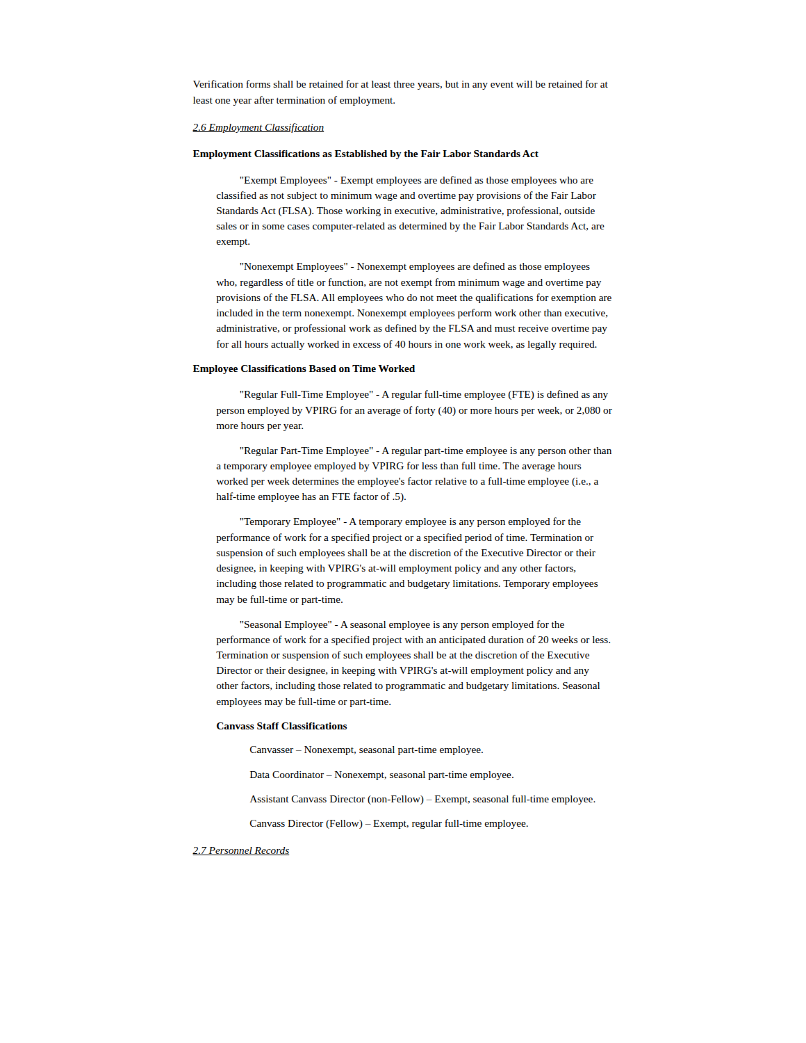Verification forms shall be retained for at least three years, but in any event will be retained for at least one year after termination of employment.
2.6 Employment Classification
Employment Classifications as Established by the Fair Labor Standards Act
"Exempt Employees" - Exempt employees are defined as those employees who are classified as not subject to minimum wage and overtime pay provisions of the Fair Labor Standards Act (FLSA). Those working in executive, administrative, professional, outside sales or in some cases computer-related as determined by the Fair Labor Standards Act, are exempt.
"Nonexempt Employees" - Nonexempt employees are defined as those employees who, regardless of title or function, are not exempt from minimum wage and overtime pay provisions of the FLSA. All employees who do not meet the qualifications for exemption are included in the term nonexempt. Nonexempt employees perform work other than executive, administrative, or professional work as defined by the FLSA and must receive overtime pay for all hours actually worked in excess of 40 hours in one work week, as legally required.
Employee Classifications Based on Time Worked
"Regular Full-Time Employee" - A regular full-time employee (FTE) is defined as any person employed by VPIRG for an average of forty (40) or more hours per week, or 2,080 or more hours per year.
"Regular Part-Time Employee" - A regular part-time employee is any person other than a temporary employee employed by VPIRG for less than full time. The average hours worked per week determines the employee's factor relative to a full-time employee (i.e., a half-time employee has an FTE factor of .5).
"Temporary Employee" - A temporary employee is any person employed for the performance of work for a specified project or a specified period of time. Termination or suspension of such employees shall be at the discretion of the Executive Director or their designee, in keeping with VPIRG's at-will employment policy and any other factors, including those related to programmatic and budgetary limitations. Temporary employees may be full-time or part-time.
"Seasonal Employee" - A seasonal employee is any person employed for the performance of work for a specified project with an anticipated duration of 20 weeks or less. Termination or suspension of such employees shall be at the discretion of the Executive Director or their designee, in keeping with VPIRG's at-will employment policy and any other factors, including those related to programmatic and budgetary limitations. Seasonal employees may be full-time or part-time.
Canvass Staff Classifications
Canvasser – Nonexempt, seasonal part-time employee.
Data Coordinator – Nonexempt, seasonal part-time employee.
Assistant Canvass Director (non-Fellow) – Exempt, seasonal full-time employee.
Canvass Director (Fellow) – Exempt, regular full-time employee.
2.7 Personnel Records